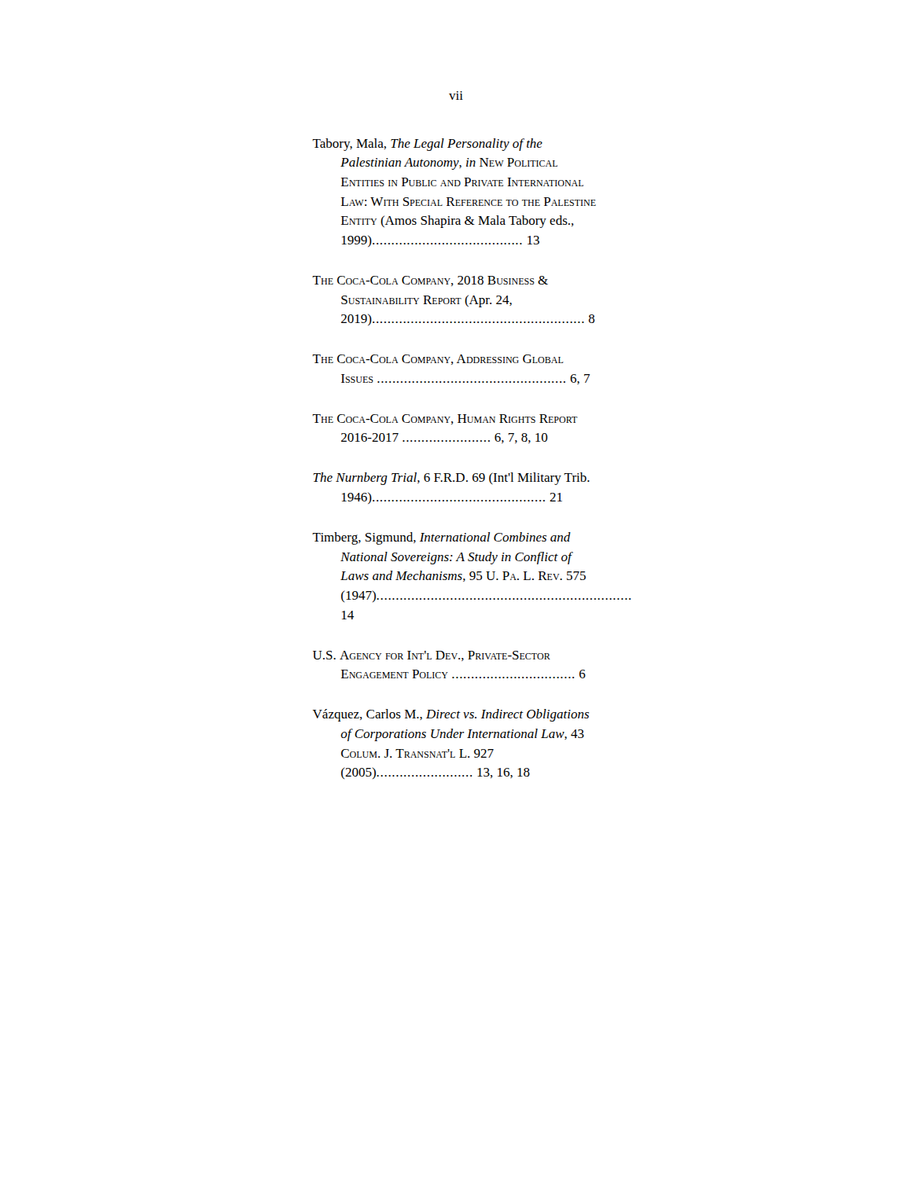vii
Tabory, Mala, The Legal Personality of the Palestinian Autonomy, in New Political Entities in Public and Private International Law: With Special Reference to the Palestine Entity (Amos Shapira & Mala Tabory eds., 1999)....................................... 13
The Coca-Cola Company, 2018 Business & Sustainability Report (Apr. 24, 2019)....................................................... 8
The Coca-Cola Company, Addressing Global Issues ................................................. 6, 7
The Coca-Cola Company, Human Rights Report 2016-2017 ....................... 6, 7, 8, 10
The Nurnberg Trial, 6 F.R.D. 69 (Int'l Military Trib. 1946)............................................. 21
Timberg, Sigmund, International Combines and National Sovereigns: A Study in Conflict of Laws and Mechanisms, 95 U. Pa. L. Rev. 575 (1947).................................................................. 14
U.S. Agency for Int'l Dev., Private-Sector Engagement Policy ................................ 6
Vázquez, Carlos M., Direct vs. Indirect Obligations of Corporations Under International Law, 43 Colum. J. Transnat'l L. 927 (2005)......................... 13, 16, 18